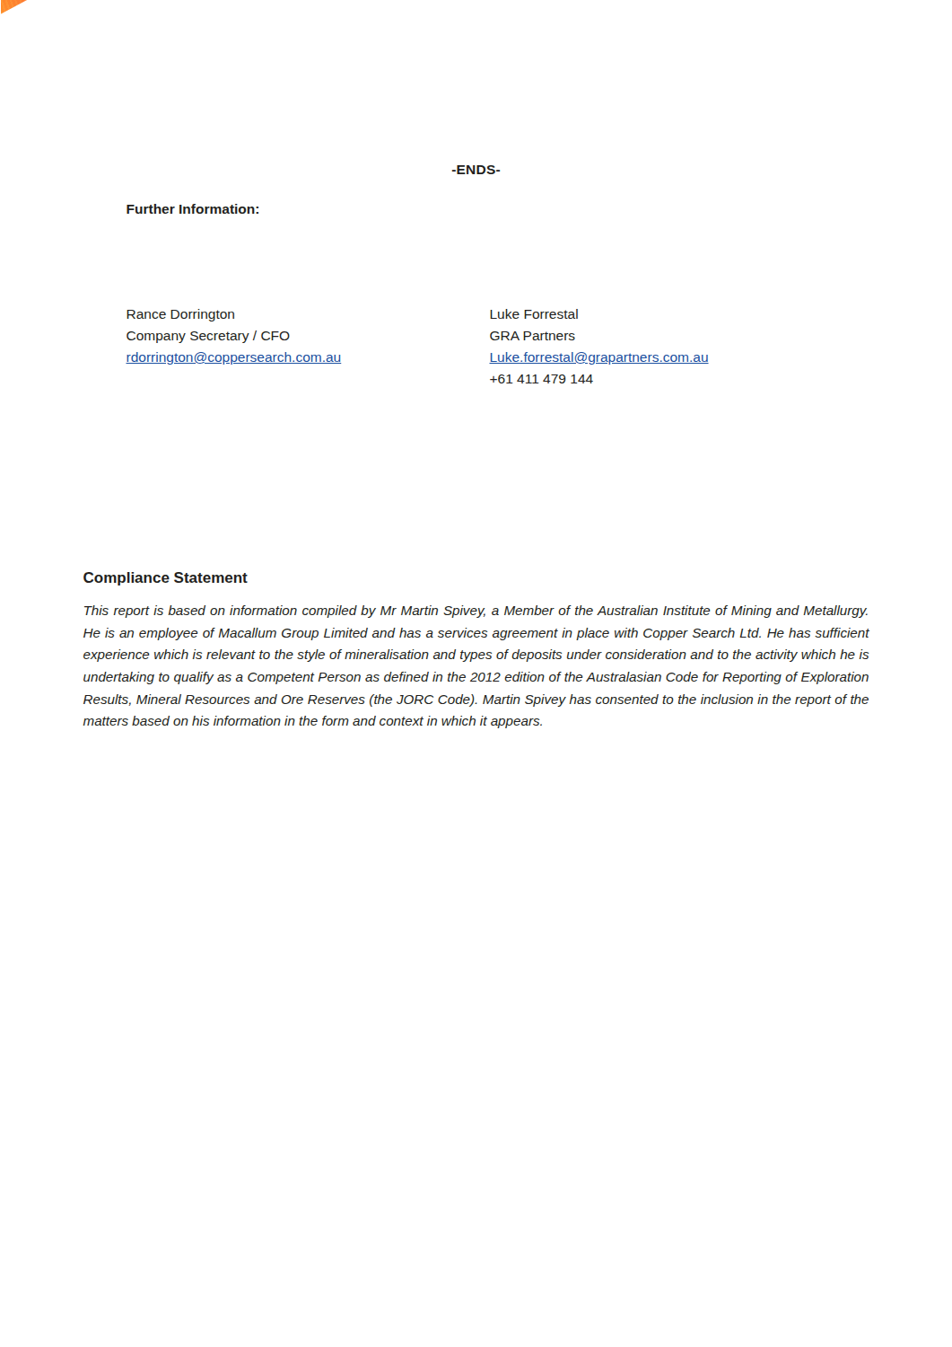-ENDS-
Further Information:
Rance Dorrington
Company Secretary / CFO
rdorrington@coppersearch.com.au
Luke Forrestal
GRA Partners
Luke.forrestal@grapartners.com.au
+61 411 479 144
Compliance Statement
This report is based on information compiled by Mr Martin Spivey, a Member of the Australian Institute of Mining and Metallurgy. He is an employee of Macallum Group Limited and has a services agreement in place with Copper Search Ltd. He has sufficient experience which is relevant to the style of mineralisation and types of deposits under consideration and to the activity which he is undertaking to qualify as a Competent Person as defined in the 2012 edition of the Australasian Code for Reporting of Exploration Results, Mineral Resources and Ore Reserves (the JORC Code). Martin Spivey has consented to the inclusion in the report of the matters based on his information in the form and context in which it appears.